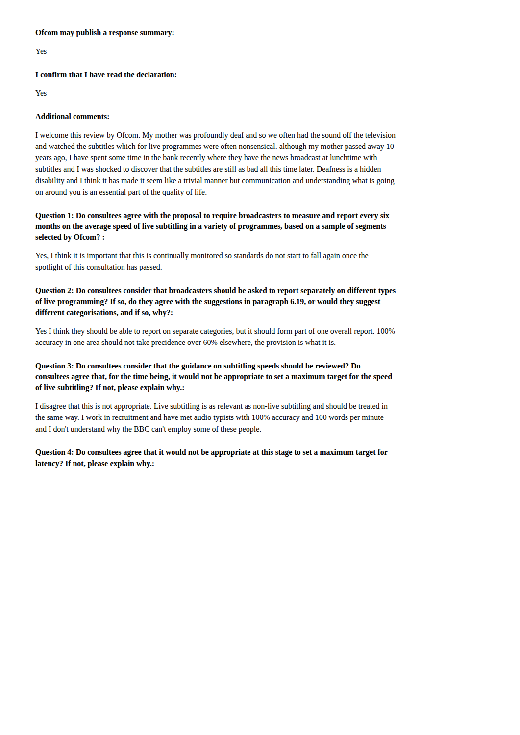Ofcom may publish a response summary:
Yes
I confirm that I have read the declaration:
Yes
Additional comments:
I welcome this review by Ofcom. My mother was profoundly deaf and so we often had the sound off the television and watched the subtitles which for live programmes were often nonsensical. although my mother passed away 10 years ago, I have spent some time in the bank recently where they have the news broadcast at lunchtime with subtitles and I was shocked to discover that the subtitles are still as bad all this time later. Deafness is a hidden disability and I think it has made it seem like a trivial manner but communication and understanding what is going on around you is an essential part of the quality of life.
Question 1: Do consultees agree with the proposal to require broadcasters to measure and report every six months on the average speed of live subtitling in a variety of programmes, based on a sample of segments selected by Ofcom? :
Yes, I think it is important that this is continually monitored so standards do not start to fall again once the spotlight of this consultation has passed.
Question 2: Do consultees consider that broadcasters should be asked to report separately on different types of live programming? If so, do they agree with the suggestions in paragraph 6.19, or would they suggest different categorisations, and if so, why?:
Yes I think they should be able to report on separate categories, but it should form part of one overall report. 100% accuracy in one area should not take precidence over 60% elsewhere, the provision is what it is.
Question 3: Do consultees consider that the guidance on subtitling speeds should be reviewed? Do consultees agree that, for the time being, it would not be appropriate to set a maximum target for the speed of live subtitling? If not, please explain why.:
I disagree that this is not appropriate. Live subtitling is as relevant as non-live subtitling and should be treated in the same way. I work in recruitment and have met audio typists with 100% accuracy and 100 words per minute and I don't understand why the BBC can't employ some of these people.
Question 4: Do consultees agree that it would not be appropriate at this stage to set a maximum target for latency? If not, please explain why.: